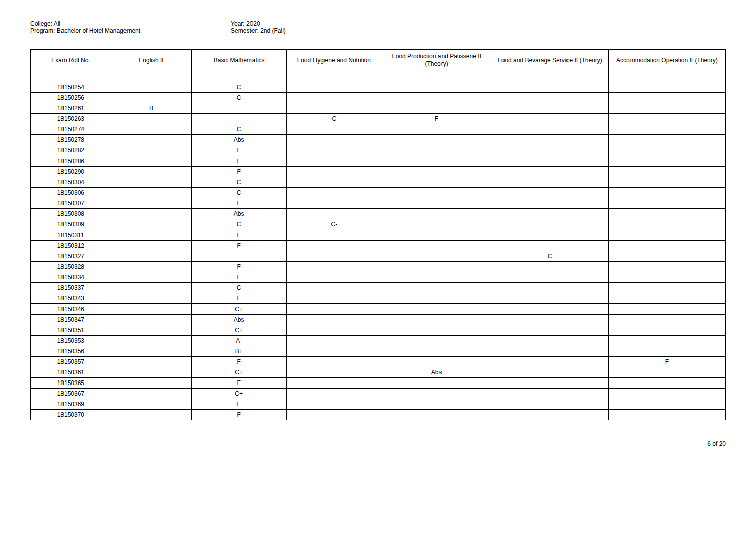College: All
Program: Bachelor of Hotel Management
Year: 2020
Semester: 2nd (Fall)
| Exam Roll No. | English II | Basic Mathematics | Food Hygiene and Nutrition | Food Production and Patisserie II (Theory) | Food and Bevarage Service II (Theory) | Accommodation Operation II (Theory) |
| --- | --- | --- | --- | --- | --- | --- |
| 18150254 | | C | | | | |
| 18150256 | | C | | | | |
| 18150261 | B | | | | | |
| 18150263 | | | C | F | | |
| 18150274 | | C | | | | |
| 18150278 | | Abs | | | | |
| 18150282 | | F | | | | |
| 18150286 | | F | | | | |
| 18150290 | | F | | | | |
| 18150304 | | C | | | | |
| 18150306 | | C | | | | |
| 18150307 | | F | | | | |
| 18150308 | | Abs | | | | |
| 18150309 | | C | C- | | | |
| 18150311 | | F | | | | |
| 18150312 | | F | | | | |
| 18150327 | | | | | C | |
| 18150328 | | F | | | | |
| 18150334 | | F | | | | |
| 18150337 | | C | | | | |
| 18150343 | | F | | | | |
| 18150346 | | C+ | | | | |
| 18150347 | | Abs | | | | |
| 18150351 | | C+ | | | | |
| 18150353 | | A- | | | | |
| 18150356 | | B+ | | | | |
| 18150357 | | F | | | | F |
| 18150361 | | C+ | | Abs | | |
| 18150365 | | F | | | | |
| 18150367 | | C+ | | | | |
| 18150369 | | F | | | | |
| 18150370 | | F | | | | |
6 of 20